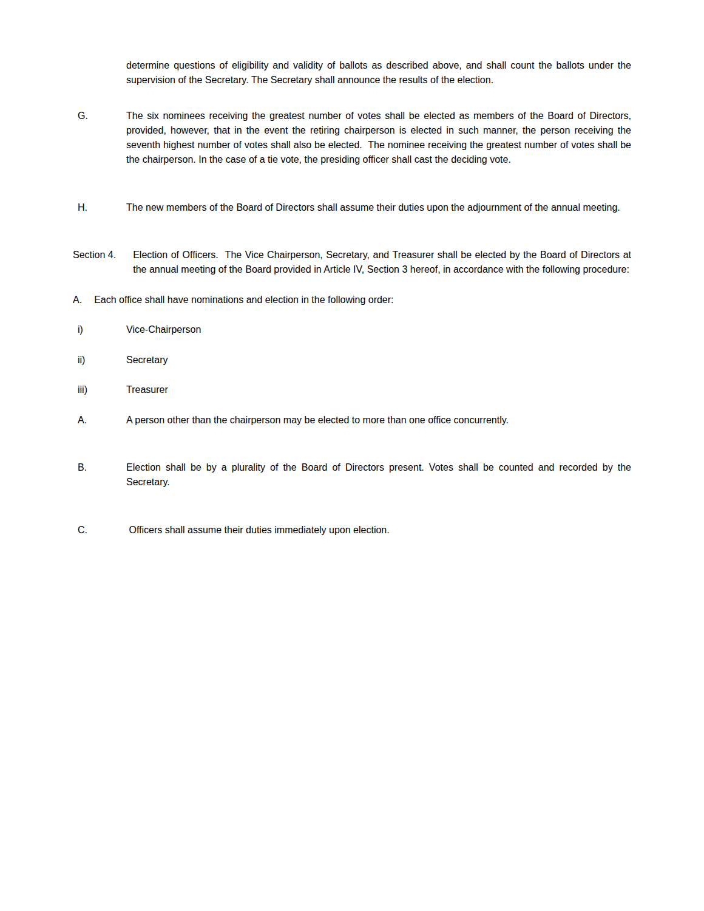determine questions of eligibility and validity of ballots as described above, and shall count the ballots under the supervision of the Secretary. The Secretary shall announce the results of the election.
G.
The six nominees receiving the greatest number of votes shall be elected as members of the Board of Directors, provided, however, that in the event the retiring chairperson is elected in such manner, the person receiving the seventh highest number of votes shall also be elected. The nominee receiving the greatest number of votes shall be the chairperson. In the case of a tie vote, the presiding officer shall cast the deciding vote.
H.
The new members of the Board of Directors shall assume their duties upon the adjournment of the annual meeting.
Section 4.
Election of Officers. The Vice Chairperson, Secretary, and Treasurer shall be elected by the Board of Directors at the annual meeting of the Board provided in Article IV, Section 3 hereof, in accordance with the following procedure:
A.
Each office shall have nominations and election in the following order:
i)
Vice-Chairperson
ii)
Secretary
iii)
Treasurer
A.
A person other than the chairperson may be elected to more than one office concurrently.
B.
Election shall be by a plurality of the Board of Directors present. Votes shall be counted and recorded by the Secretary.
C.
Officers shall assume their duties immediately upon election.